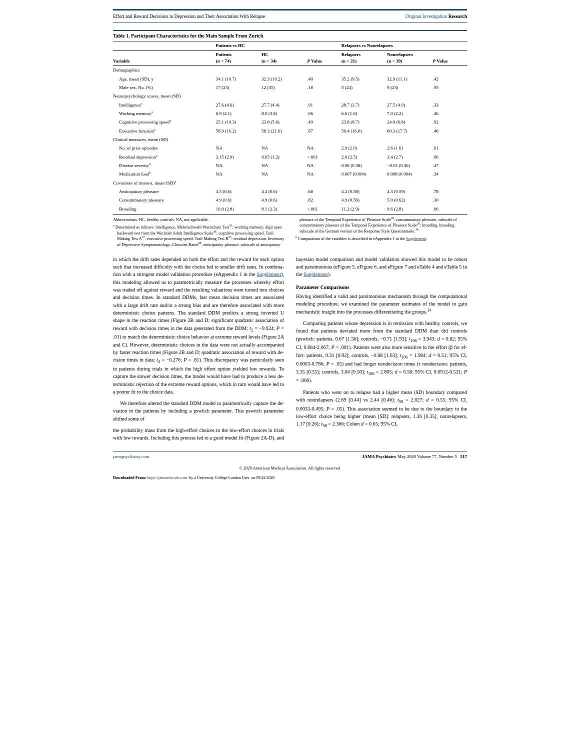Effort and Reward Decisions in Depression and Their Association With Relapse
Original Investigation Research
Table 1. Participant Characteristics for the Main Sample From Zurich
| | Patients vs HC | Relapsers vs Nonrelapsers |
| --- | --- | --- |
| Variable | Patients (n = 74) | HC (n = 34) | P Value | Relapsers (n = 21) | Nonrelapsers (n = 39) | P Value |
| Demographics | | | | | | |
| Age, mean (SD), y | 34.1 (10.7) | 32.3 (10.2) | .40 | 35.2 (9.5) | 32.9 (11.1) | .42 |
| Male sex, No. (%) | 17 (23) | 12 (35) | .18 | 5 (24) | 9 (23) | .95 |
| Neuropsychology scores, mean (SD) | | | | | | |
| Intelligence a | 27.6 (4.6) | 27.7 (4.4) | .91 | 28.7 (3.7) | 27.5 (4.9) | .33 |
| Working memory a | 6.9 (2.1) | 8.0 (3.8) | .06 | 6.6 (1.6) | 7.0 (2.2) | .46 |
| Cognitive processing speed a | 25.1 (10.3) | 23.8 (5.6) | .49 | 23.8 (8.7) | 24.0 (6.8) | .92 |
| Executive function a | 58.9 (16.2) | 58.3 (21.6) | .87 | 56.4 (16.0) | 60.3 (17.7) | .40 |
| Clinical measures, mean (SD) | | | | | | |
| No. of prior episodes | NA | NA | NA | 2.9 (2.0) | 2.6 (1.6) | .61 |
| Residual depression a | 3.15 (2.9) | 0.65 (1.2) | <.001 | 2.0 (2.5) | 3.4 (2.7) | .06 |
| Disease severity b | NA | NA | NA | 0.06 (0.38) | −0.01 (0.36) | .47 |
| Medication load b | NA | NA | NA | 0.007 (0.004) | 0.008 (0.004) | .34 |
| Covariates of interest, mean (SD) a | | | | | | |
| Anticipatory pleasure | 4.3 (0.6) | 4.4 (0.6) | .68 | 4.2 (0.58) | 4.3 (0.59) | .78 |
| Consummatory pleasure | 4.9 (0.6) | 4.9 (0.6) | .82 | 4.9 (0.56) | 5.0 (0.62) | .30 |
| Brooding | 10.0 (2.8) | 8.1 (2.3) | <.001 | 11.2 (2.9) | 9.6 (2.8) | .06 |
Abbreviations: HC, healthy controls; NA, not applicable.
a Determined as follows: intelligence, Mehrfachwahl Wortschatz Test35; working memory, digit span backward test from the Wechsler Adult Intelligence Scale36; cognitive processing speed, Trail Making Test A37; executive processing speed, Trail Making Test B37; residual depression, Inventory of Depressive Symptomatology–Clinician Rated38; anticipatory pleasure, subscale of anticipatory pleasure of the Temporal Experience of Pleasure Scale26; consummatory pleasure, subscale of consummatory pleasure of the Temporal Experience of Pleasure Scale26; brooding, brooding subscale of the German version of the Response Style Questionnaire.39
b Computation of the variables is described in eAppendix 1 in the Supplement.
in which the drift rates depended on both the effort and the reward for each option such that increased difficulty with the choice led to smaller drift rates. In combination with a stringent model validation procedure (eAppendix 1 in the Supplement), this modeling allowed us to parametrically measure the processes whereby effort was traded off against reward and the resulting valuations were turned into choices and decision times. In standard DDMs, fast mean decision times are associated with a large drift rate and/or a strong bias and are therefore associated with more deterministic choice patterns. The standard DDM predicts a strong inverted U shape in the reaction times (Figure 2B and D; significant quadratic association of reward with decision times in the data generated from the DDM; t2 = −9.924; P = .01) to match the deterministic choice behavior at extreme reward levels (Figure 2A and C). However, deterministic choices in the data were not actually accompanied by faster reaction times (Figure 2B and D; quadratic association of reward with decision times in data; t2 = −0.276; P = .81). This discrepancy was particularly seen in patients during trials in which the high effort option yielded low rewards. To capture the slower decision times, the model would have had to produce a less deterministic rejection of the extreme reward options, which in turn would have led to a poorer fit to the choice data.
We therefore altered the standard DDM model to parametrically capture the deviation in the patients by including a pswitch parameter. This pswitch parameter shifted some of
the probability mass from the high-effort choices to the low-effort choices in trials with low rewards. Including this process led to a good model fit (Figure 2A-D), and bayesian model comparison and model validation showed this model to be robust and parsimonious (eFigure 5, eFigure 6, and eFigure 7 and eTable 4 and eTable 5 in the Supplement).
Parameter Comparisons
Having identified a valid and parsimonious mechanism through the computational modeling procedure, we examined the parameter estimates of the model to gain mechanistic insight into the processes differentiating the groups.34
Comparing patients whose depression is in remission with healthy controls, we found that patients deviated more from the standard DDM than did controls (pswitch: patients, 0.67 [1.56]; controls, −0.71 [1.93]; t106 = 3.943; d = 0.82; 95% CI, 0.684-2.067; P < .001). Patients were also more sensitive to the effort (β for effort: patients, 0.31 [0.92]; controls, −0.08 [1.03]; t106 = 1.984; d = 0.51; 95% CI, 0.0003-0.786; P = .05) and had longer nondecision times (τ nondecision: patients, 3.35 [0.55]; controls, 3.04 [0.50]; t106 = 2.805; d = 0.58; 95% CI, 0.0912-0.531; P = .006).
Patients who went on to relapse had a higher mean (SD) boundary compared with nonrelapsers (2.69 [0.44] vs 2.44 [0.46]; t58 = 2.027; d = 0.55; 95% CI, 0.0033-0.495; P = .05). This association seemed to be due to the boundary to the low-effort choice being higher (mean [SD]: relapsers, 1.36 [0.35]; nonrelapsers, 1.17 [0.26]; t58 = 2.366; Cohen d = 0.65; 95% CI,
jamapsychiatry.com
JAMA Psychiatry May 2020 Volume 77, Number 5 517
© 2020 American Medical Association. All rights reserved.
Downloaded From: https://jamanetwork.com/ by a University College London User on 09/22/2020